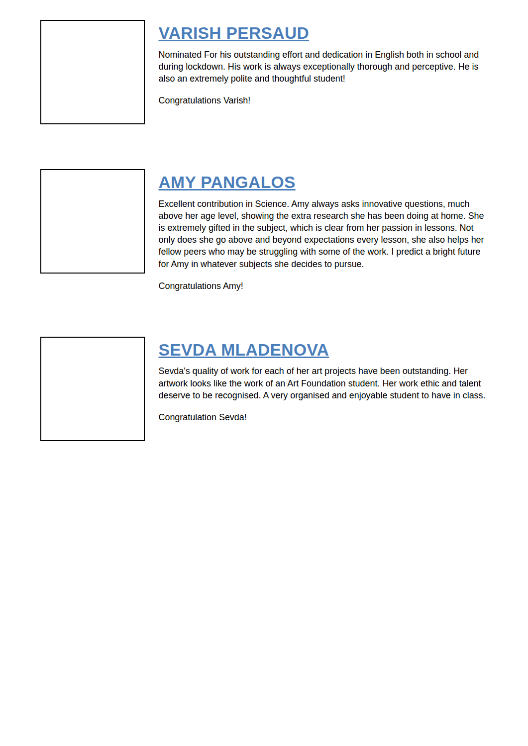VARISH PERSAUD
Nominated For his outstanding effort and dedication in English both in school and during lockdown. His work is always exceptionally thorough and perceptive. He is also an extremely polite and thoughtful student!
Congratulations Varish!
AMY PANGALOS
Excellent contribution in Science. Amy always asks innovative questions, much above her age level, showing the extra research she has been doing at home. She is extremely gifted in the subject, which is clear from her passion in lessons. Not only does she go above and beyond expectations every lesson, she also helps her fellow peers who may be struggling with some of the work. I predict a bright future for Amy in whatever subjects she decides to pursue.
Congratulations Amy!
SEVDA MLADENOVA
Sevda's quality of work for each of her art projects have been outstanding. Her artwork looks like the work of an Art Foundation student. Her work ethic and talent deserve to be recognised. A very organised and enjoyable student to have in class.
Congratulation Sevda!